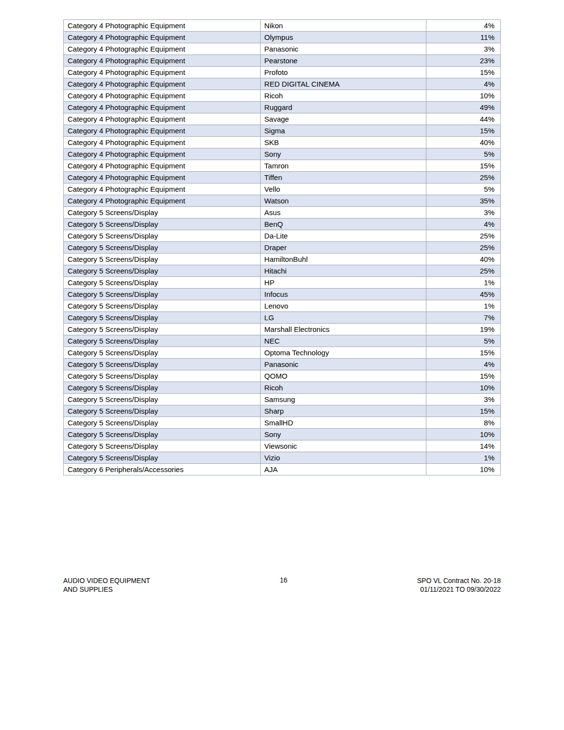| Category 4 Photographic Equipment | Nikon | 4% |
| Category 4 Photographic Equipment | Olympus | 11% |
| Category 4 Photographic Equipment | Panasonic | 3% |
| Category 4 Photographic Equipment | Pearstone | 23% |
| Category 4 Photographic Equipment | Profoto | 15% |
| Category 4 Photographic Equipment | RED DIGITAL CINEMA | 4% |
| Category 4 Photographic Equipment | Ricoh | 10% |
| Category 4 Photographic Equipment | Ruggard | 49% |
| Category 4 Photographic Equipment | Savage | 44% |
| Category 4 Photographic Equipment | Sigma | 15% |
| Category 4 Photographic Equipment | SKB | 40% |
| Category 4 Photographic Equipment | Sony | 5% |
| Category 4 Photographic Equipment | Tamron | 15% |
| Category 4 Photographic Equipment | Tiffen | 25% |
| Category 4 Photographic Equipment | Vello | 5% |
| Category 4 Photographic Equipment | Watson | 35% |
| Category 5 Screens/Display | Asus | 3% |
| Category 5 Screens/Display | BenQ | 4% |
| Category 5 Screens/Display | Da-Lite | 25% |
| Category 5 Screens/Display | Draper | 25% |
| Category 5 Screens/Display | HamiltonBuhl | 40% |
| Category 5 Screens/Display | Hitachi | 25% |
| Category 5 Screens/Display | HP | 1% |
| Category 5 Screens/Display | Infocus | 45% |
| Category 5 Screens/Display | Lenovo | 1% |
| Category 5 Screens/Display | LG | 7% |
| Category 5 Screens/Display | Marshall Electronics | 19% |
| Category 5 Screens/Display | NEC | 5% |
| Category 5 Screens/Display | Optoma Technology | 15% |
| Category 5 Screens/Display | Panasonic | 4% |
| Category 5 Screens/Display | QOMO | 15% |
| Category 5 Screens/Display | Ricoh | 10% |
| Category 5 Screens/Display | Samsung | 3% |
| Category 5 Screens/Display | Sharp | 15% |
| Category 5 Screens/Display | SmallHD | 8% |
| Category 5 Screens/Display | Sony | 10% |
| Category 5 Screens/Display | Viewsonic | 14% |
| Category 5 Screens/Display | Vizio | 1% |
| Category 6 Peripherals/Accessories | AJA | 10% |
AUDIO VIDEO EQUIPMENT
AND SUPPLIES
16
SPO VL Contract No. 20-18
01/11/2021 TO 09/30/2022